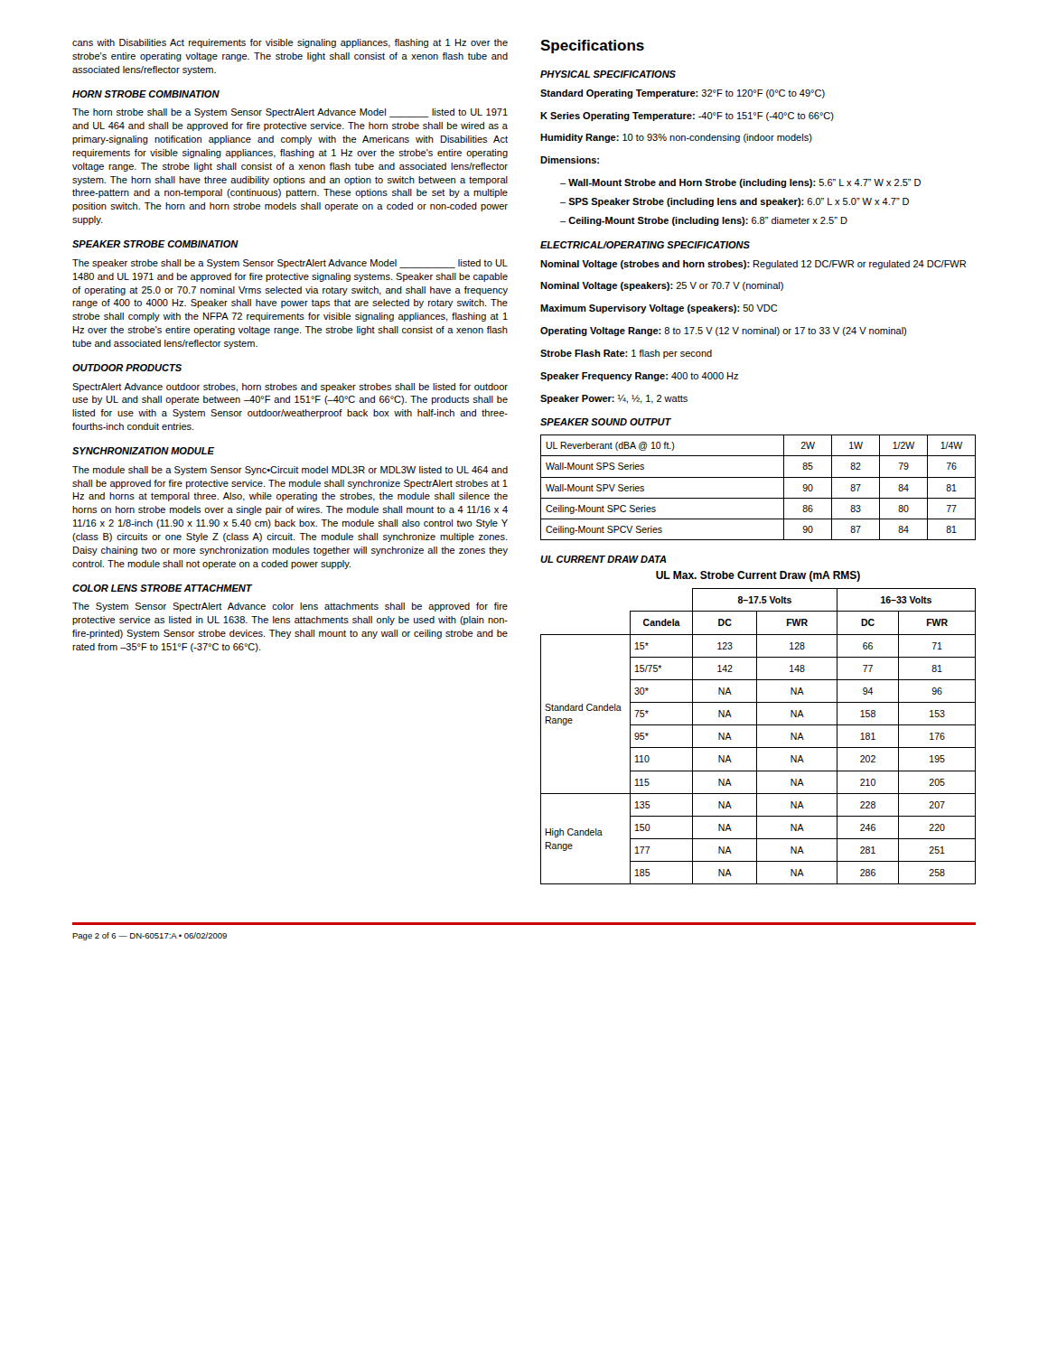cans with Disabilities Act requirements for visible signaling appliances, flashing at 1 Hz over the strobe's entire operating voltage range. The strobe light shall consist of a xenon flash tube and associated lens/reflector system.
Horn Strobe Combination
The horn strobe shall be a System Sensor SpectrAlert Advance Model _______ listed to UL 1971 and UL 464 and shall be approved for fire protective service. The horn strobe shall be wired as a primary-signaling notification appliance and comply with the Americans with Disabilities Act requirements for visible signaling appliances, flashing at 1 Hz over the strobe's entire operating voltage range. The strobe light shall consist of a xenon flash tube and associated lens/reflector system. The horn shall have three audibility options and an option to switch between a temporal three-pattern and a non-temporal (continuous) pattern. These options shall be set by a multiple position switch. The horn and horn strobe models shall operate on a coded or non-coded power supply.
Speaker Strobe Combination
The speaker strobe shall be a System Sensor SpectrAlert Advance Model __________ listed to UL 1480 and UL 1971 and be approved for fire protective signaling systems. Speaker shall be capable of operating at 25.0 or 70.7 nominal Vrms selected via rotary switch, and shall have a frequency range of 400 to 4000 Hz. Speaker shall have power taps that are selected by rotary switch. The strobe shall comply with the NFPA 72 requirements for visible signaling appliances, flashing at 1 Hz over the strobe's entire operating voltage range. The strobe light shall consist of a xenon flash tube and associated lens/reflector system.
Outdoor Products
SpectrAlert Advance outdoor strobes, horn strobes and speaker strobes shall be listed for outdoor use by UL and shall operate between –40°F and 151°F (–40°C and 66°C). The products shall be listed for use with a System Sensor outdoor/weatherproof back box with half-inch and three-fourths-inch conduit entries.
Synchronization Module
The module shall be a System Sensor Sync•Circuit model MDL3R or MDL3W listed to UL 464 and shall be approved for fire protective service. The module shall synchronize SpectrAlert strobes at 1 Hz and horns at temporal three. Also, while operating the strobes, the module shall silence the horns on horn strobe models over a single pair of wires. The module shall mount to a 4 11/16 x 4 11/16 x 2 1/8-inch (11.90 x 11.90 x 5.40 cm) back box. The module shall also control two Style Y (class B) circuits or one Style Z (class A) circuit. The module shall synchronize multiple zones. Daisy chaining two or more synchronization modules together will synchronize all the zones they control. The module shall not operate on a coded power supply.
Color Lens Strobe Attachment
The System Sensor SpectrAlert Advance color lens attachments shall be approved for fire protective service as listed in UL 1638. The lens attachments shall only be used with (plain non-fire-printed) System Sensor strobe devices. They shall mount to any wall or ceiling strobe and be rated from –35°F to 151°F (-37°C to 66°C).
Specifications
Physical Specifications
Standard Operating Temperature: 32°F to 120°F (0°C to 49°C)
K Series Operating Temperature: -40°F to 151°F (-40°C to 66°C)
Humidity Range: 10 to 93% non-condensing (indoor models)
Dimensions:
Wall-Mount Strobe and Horn Strobe (including lens): 5.6” L x 4.7” W x 2.5” D
SPS Speaker Strobe (including lens and speaker): 6.0” L x 5.0” W x 4.7” D
Ceiling-Mount Strobe (including lens): 6.8” diameter x 2.5” D
Electrical/Operating Specifications
Nominal Voltage (strobes and horn strobes): Regulated 12 DC/FWR or regulated 24 DC/FWR
Nominal Voltage (speakers): 25 V or 70.7 V (nominal)
Maximum Supervisory Voltage (speakers): 50 VDC
Operating Voltage Range: 8 to 17.5 V (12 V nominal) or 17 to 33 V (24 V nominal)
Strobe Flash Rate: 1 flash per second
Speaker Frequency Range: 400 to 4000 Hz
Speaker Power: ¼, ½, 1, 2 watts
Speaker Sound Output
| UL Reverberant (dBA @ 10 ft.) | 2W | 1W | 1/2W | 1/4W |
| Wall-Mount SPS Series | 85 | 82 | 79 | 76 |
| Wall-Mount SPV Series | 90 | 87 | 84 | 81 |
| Ceiling-Mount SPC Series | 86 | 83 | 80 | 77 |
| Ceiling-Mount SPCV Series | 90 | 87 | 84 | 81 |
UL CURRENT DRAW DATA
UL Max. Strobe Current Draw (mA RMS)
| | | 8–17.5 Volts | 16–33 Volts |
| | Candela | DC | FWR | DC | FWR |
| Standard Candela Range | 15* | 123 | 128 | 66 | 71 |
| 15/75* | 142 | 148 | 77 | 81 |
| 30* | NA | NA | 94 | 96 |
| 75* | NA | NA | 158 | 153 |
| 95* | NA | NA | 181 | 176 |
| 110 | NA | NA | 202 | 195 |
| 115 | NA | NA | 210 | 205 |
| High Candela Range | 135 | NA | NA | 228 | 207 |
| 150 | NA | NA | 246 | 220 |
| 177 | NA | NA | 281 | 251 |
| 185 | NA | NA | 286 | 258 |
Page 2 of 6 — DN-60517:A • 06/02/2009